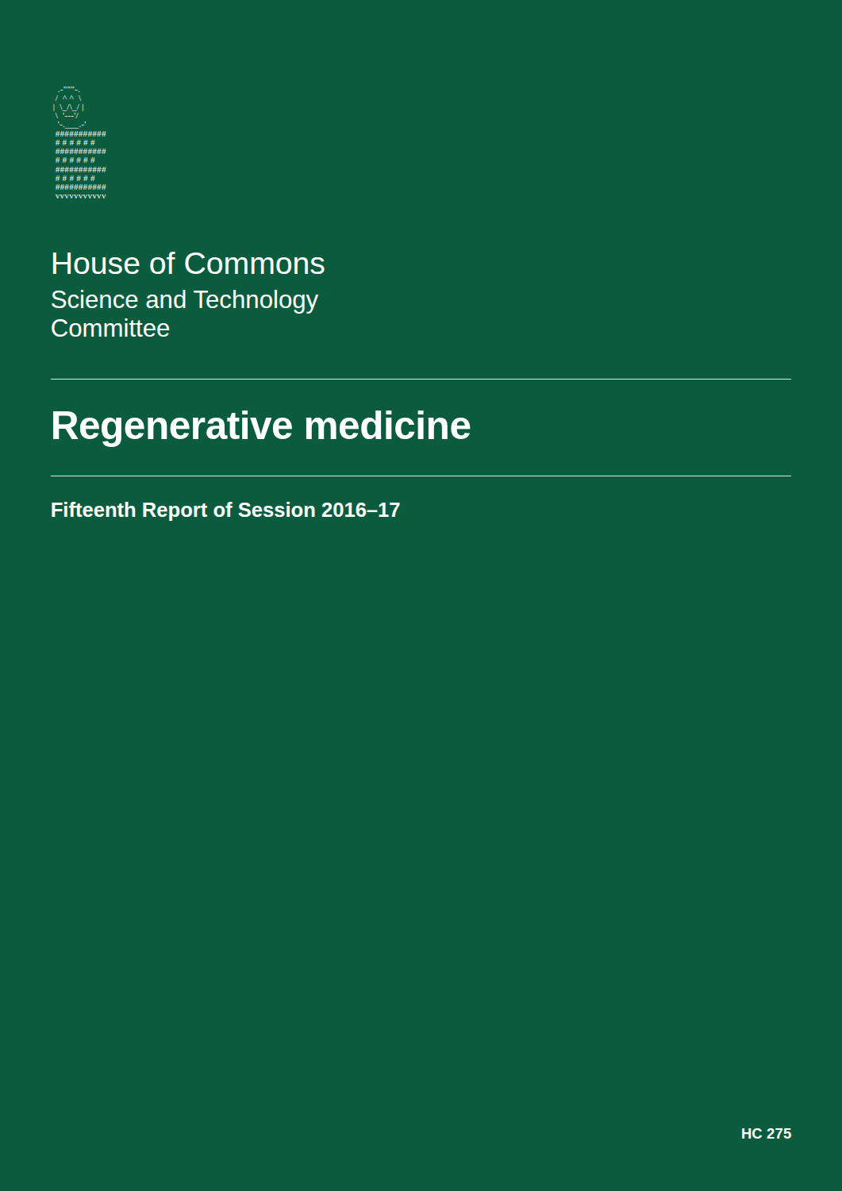.-"""-.
  /  ^ ^  \
 |  \_/\_/ |
  \  '---'/
   '-.___.-'
  ###########
  # # # # # #
  ###########
  # # # # # #
  ###########
  # # # # # #
  ###########
  vvvvvvvvvvv
        
House of Commons
Science and Technology
Committee
Regenerative medicine
Fifteenth Report of Session 2016–17
HC 275